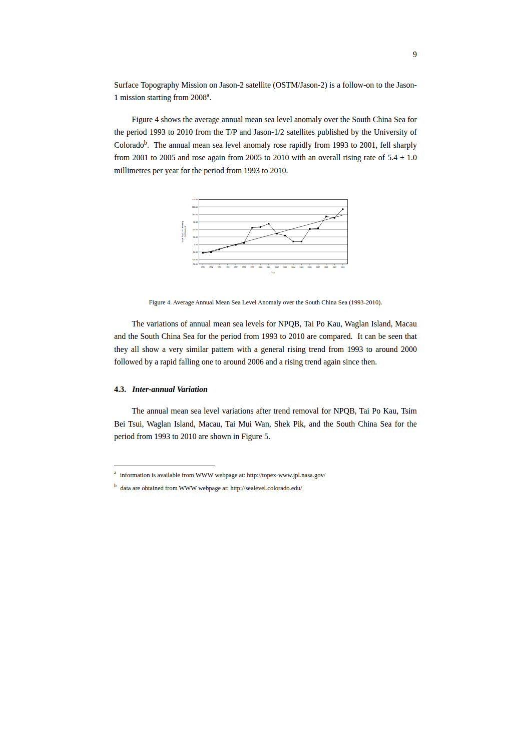9
Surface Topography Mission on Jason-2 satellite (OSTM/Jason-2) is a follow-on to the Jason-1 mission starting from 2008a.
Figure 4 shows the average annual mean sea level anomaly over the South China Sea for the period 1993 to 2010 from the T/P and Jason-1/2 satellites published by the University of Coloradob. The annual mean sea level anomaly rose rapidly from 1993 to 2001, fell sharply from 2001 to 2005 and rose again from 2005 to 2010 with an overall rising rate of 5.4 ± 1.0 millimetres per year for the period from 1993 to 2010.
120.00 100.00 80.00 60.00 40.00 20.00 0.00 -20.00 -40.00 -60.00 Mean Sea Level Anomaly (millimetres) 1993 1994 1995 1996 1997 1998 1999 2000 2001 2002 2003 2004 2005 2006 2007 2008 2009 2010 Year
Figure 4. Average Annual Mean Sea Level Anomaly over the South China Sea (1993-2010).
The variations of annual mean sea levels for NPQB, Tai Po Kau, Waglan Island, Macau and the South China Sea for the period from 1993 to 2010 are compared. It can be seen that they all show a very similar pattern with a general rising trend from 1993 to around 2000 followed by a rapid falling one to around 2006 and a rising trend again since then.
4.3. Inter-annual Variation
The annual mean sea level variations after trend removal for NPQB, Tai Po Kau, Tsim Bei Tsui, Waglan Island, Macau, Tai Mui Wan, Shek Pik, and the South China Sea for the period from 1993 to 2010 are shown in Figure 5.
a information is available from WWW webpage at: http://topex-www.jpl.nasa.gov/
b data are obtained from WWW webpage at: http://sealevel.colorado.edu/